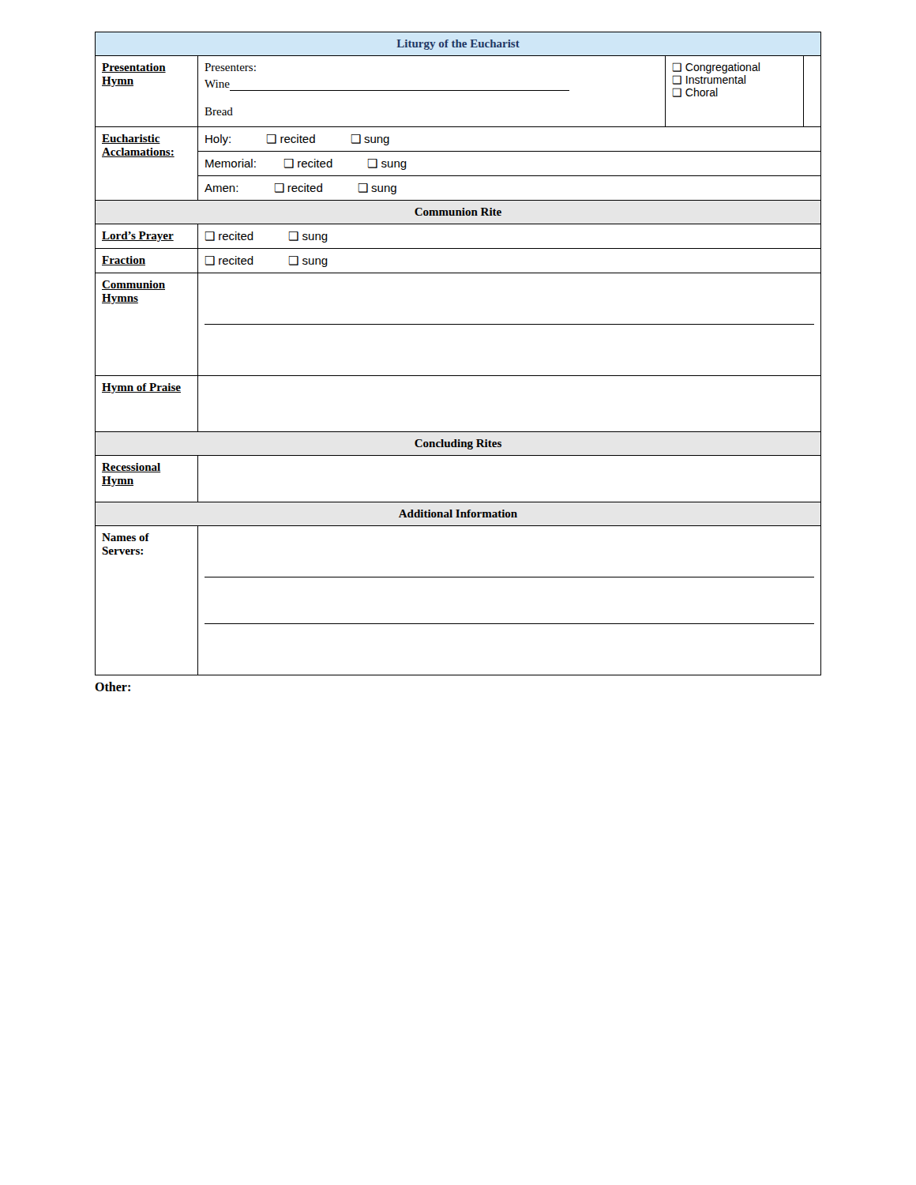| Liturgy of the Eucharist |
| Presentation Hymn | Presenters: Wine Bread | ❑ Congregational ❑ Instrumental ❑ Choral | |
| Eucharistic Acclamations: | Holy: ❑ recited ❑ sung |
| Memorial: ❑ recited ❑ sung |
| Amen: ❑ recited ❑ sung |
| Communion Rite |
| Lord’s Prayer | ❑ recited ❑ sung |
| Fraction | ❑ recited ❑ sung |
| Communion Hymns | |
| Hymn of Praise | |
| Concluding Rites |
| Recessional Hymn | |
| Additional Information |
| Names of Servers: | |
Other: